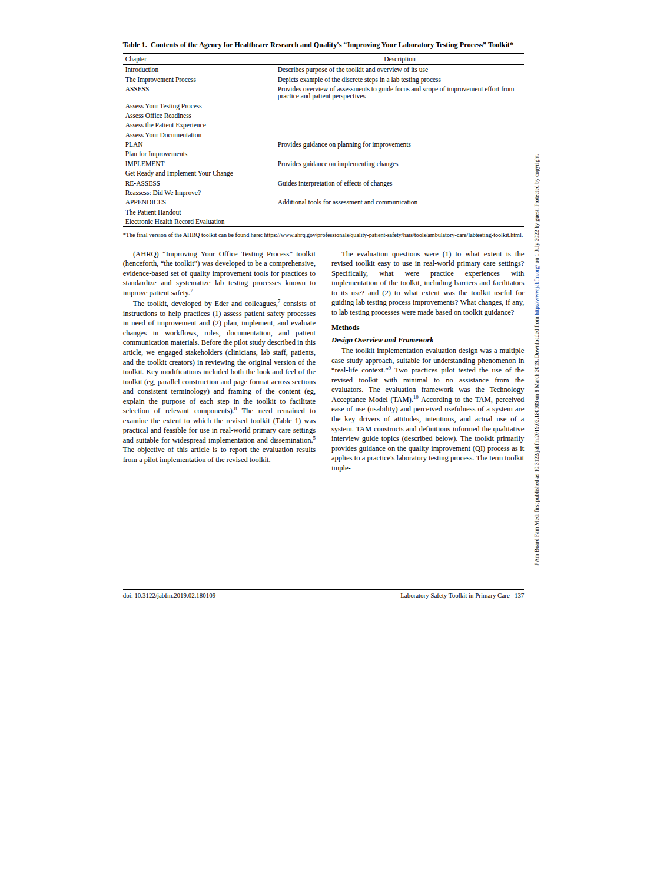J Am Board Fam Med: first published as 10.3122/jabfm.2019.02.180109 on 8 March 2019. Downloaded from http://www.jabfm.org/ on 1 July 2022 by guest. Protected by copyright.
Table 1. Contents of the Agency for Healthcare Research and Quality's “Improving Your Laboratory Testing Process” Toolkit*
| Chapter | Description |
| --- | --- |
| Introduction | Describes purpose of the toolkit and overview of its use |
| The Improvement Process | Depicts example of the discrete steps in a lab testing process |
| ASSESS | Provides overview of assessments to guide focus and scope of improvement effort from practice and patient perspectives |
| Assess Your Testing Process | |
| Assess Office Readiness | |
| Assess the Patient Experience | |
| Assess Your Documentation | |
| PLAN | Provides guidance on planning for improvements |
| Plan for Improvements | |
| IMPLEMENT | Provides guidance on implementing changes |
| Get Ready and Implement Your Change | |
| RE-ASSESS | Guides interpretation of effects of changes |
| Reassess: Did We Improve? | |
| APPENDICES | Additional tools for assessment and communication |
| The Patient Handout | |
| Electronic Health Record Evaluation | |
*The final version of the AHRQ toolkit can be found here: https://www.ahrq.gov/professionals/quality-patient-safety/hais/tools/ambulatory-care/labtesting-toolkit.html.
(AHRQ) “Improving Your Office Testing Process” toolkit (henceforth, “the toolkit”) was developed to be a comprehensive, evidence-based set of quality improvement tools for practices to standardize and systematize lab testing processes known to improve patient safety.7
The toolkit, developed by Eder and colleagues,7 consists of instructions to help practices (1) assess patient safety processes in need of improvement and (2) plan, implement, and evaluate changes in workflows, roles, documentation, and patient communication materials. Before the pilot study described in this article, we engaged stakeholders (clinicians, lab staff, patients, and the toolkit creators) in reviewing the original version of the toolkit. Key modifications included both the look and feel of the toolkit (eg, parallel construction and page format across sections and consistent terminology) and framing of the content (eg, explain the purpose of each step in the toolkit to facilitate selection of relevant components).8 The need remained to examine the extent to which the revised toolkit (Table 1) was practical and feasible for use in real-world primary care settings and suitable for widespread implementation and dissemination.5 The objective of this article is to report the evaluation results from a pilot implementation of the revised toolkit.
The evaluation questions were (1) to what extent is the revised toolkit easy to use in real-world primary care settings? Specifically, what were practice experiences with implementation of the toolkit, including barriers and facilitators to its use? and (2) to what extent was the toolkit useful for guiding lab testing process improvements? What changes, if any, to lab testing processes were made based on toolkit guidance?
Methods
Design Overview and Framework
The toolkit implementation evaluation design was a multiple case study approach, suitable for understanding phenomenon in “real-life context.”9 Two practices pilot tested the use of the revised toolkit with minimal to no assistance from the evaluators. The evaluation framework was the Technology Acceptance Model (TAM).10 According to the TAM, perceived ease of use (usability) and perceived usefulness of a system are the key drivers of attitudes, intentions, and actual use of a system. TAM constructs and definitions informed the qualitative interview guide topics (described below). The toolkit primarily provides guidance on the quality improvement (QI) process as it applies to a practice's laboratory testing process. The term toolkit imple-
doi: 10.3122/jabfm.2019.02.180109
Laboratory Safety Toolkit in Primary Care 137